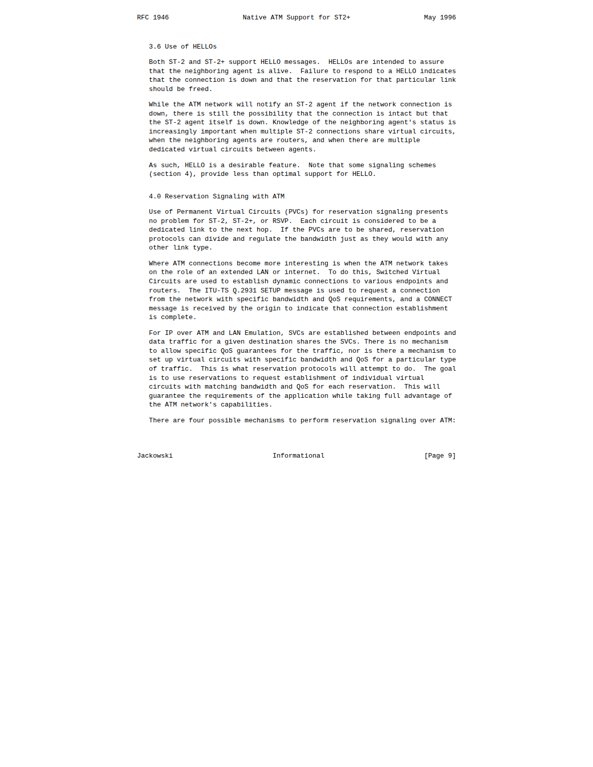RFC 1946 Native ATM Support for ST2+ May 1996
3.6 Use of HELLOs
Both ST-2 and ST-2+ support HELLO messages. HELLOs are intended to assure that the neighboring agent is alive. Failure to respond to a HELLO indicates that the connection is down and that the reservation for that particular link should be freed.
While the ATM network will notify an ST-2 agent if the network connection is down, there is still the possibility that the connection is intact but that the ST-2 agent itself is down. Knowledge of the neighboring agent's status is increasingly important when multiple ST-2 connections share virtual circuits, when the neighboring agents are routers, and when there are multiple dedicated virtual circuits between agents.
As such, HELLO is a desirable feature. Note that some signaling schemes (section 4), provide less than optimal support for HELLO.
4.0 Reservation Signaling with ATM
Use of Permanent Virtual Circuits (PVCs) for reservation signaling presents no problem for ST-2, ST-2+, or RSVP. Each circuit is considered to be a dedicated link to the next hop. If the PVCs are to be shared, reservation protocols can divide and regulate the bandwidth just as they would with any other link type.
Where ATM connections become more interesting is when the ATM network takes on the role of an extended LAN or internet. To do this, Switched Virtual Circuits are used to establish dynamic connections to various endpoints and routers. The ITU-TS Q.2931 SETUP message is used to request a connection from the network with specific bandwidth and QoS requirements, and a CONNECT message is received by the origin to indicate that connection establishment is complete.
For IP over ATM and LAN Emulation, SVCs are established between endpoints and data traffic for a given destination shares the SVCs. There is no mechanism to allow specific QoS guarantees for the traffic, nor is there a mechanism to set up virtual circuits with specific bandwidth and QoS for a particular type of traffic. This is what reservation protocols will attempt to do. The goal is to use reservations to request establishment of individual virtual circuits with matching bandwidth and QoS for each reservation. This will guarantee the requirements of the application while taking full advantage of the ATM network's capabilities.
There are four possible mechanisms to perform reservation signaling over ATM:
Jackowski Informational [Page 9]